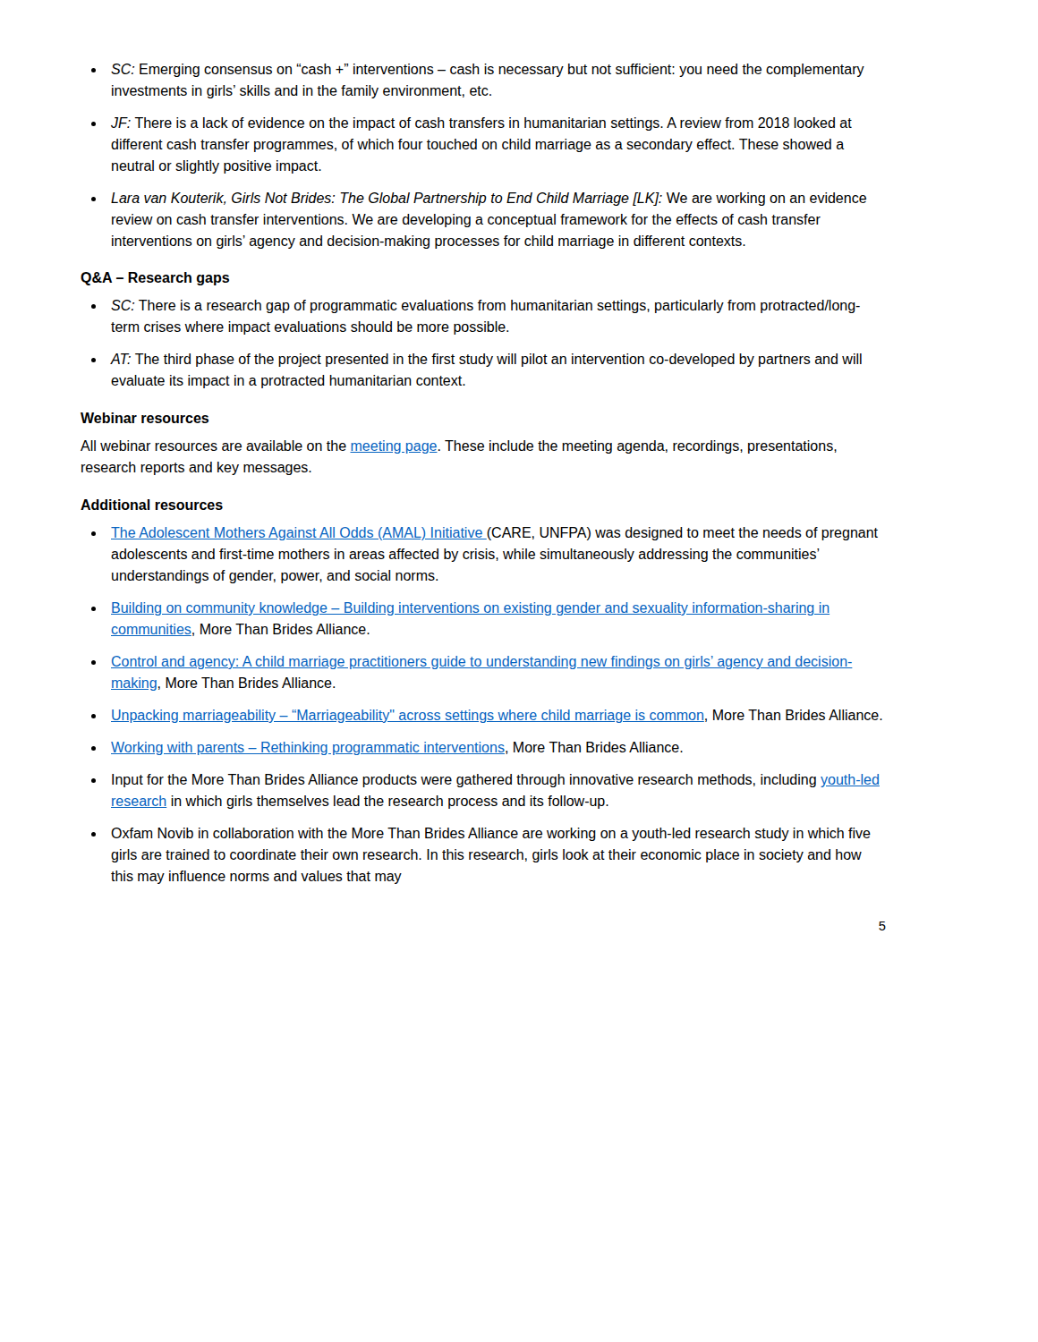SC: Emerging consensus on “cash +” interventions – cash is necessary but not sufficient: you need the complementary investments in girls’ skills and in the family environment, etc.
JF: There is a lack of evidence on the impact of cash transfers in humanitarian settings. A review from 2018 looked at different cash transfer programmes, of which four touched on child marriage as a secondary effect. These showed a neutral or slightly positive impact.
Lara van Kouterik, Girls Not Brides: The Global Partnership to End Child Marriage [LK]: We are working on an evidence review on cash transfer interventions. We are developing a conceptual framework for the effects of cash transfer interventions on girls’ agency and decision-making processes for child marriage in different contexts.
Q&A – Research gaps
SC: There is a research gap of programmatic evaluations from humanitarian settings, particularly from protracted/long-term crises where impact evaluations should be more possible.
AT: The third phase of the project presented in the first study will pilot an intervention co-developed by partners and will evaluate its impact in a protracted humanitarian context.
Webinar resources
All webinar resources are available on the meeting page. These include the meeting agenda, recordings, presentations, research reports and key messages.
Additional resources
The Adolescent Mothers Against All Odds (AMAL) Initiative (CARE, UNFPA) was designed to meet the needs of pregnant adolescents and first-time mothers in areas affected by crisis, while simultaneously addressing the communities’ understandings of gender, power, and social norms.
Building on community knowledge – Building interventions on existing gender and sexuality information-sharing in communities, More Than Brides Alliance.
Control and agency: A child marriage practitioners guide to understanding new findings on girls’ agency and decision-making, More Than Brides Alliance.
Unpacking marriageability – “Marriageability" across settings where child marriage is common, More Than Brides Alliance.
Working with parents – Rethinking programmatic interventions, More Than Brides Alliance.
Input for the More Than Brides Alliance products were gathered through innovative research methods, including youth-led research in which girls themselves lead the research process and its follow-up.
Oxfam Novib in collaboration with the More Than Brides Alliance are working on a youth-led research study in which five girls are trained to coordinate their own research. In this research, girls look at their economic place in society and how this may influence norms and values that may
5